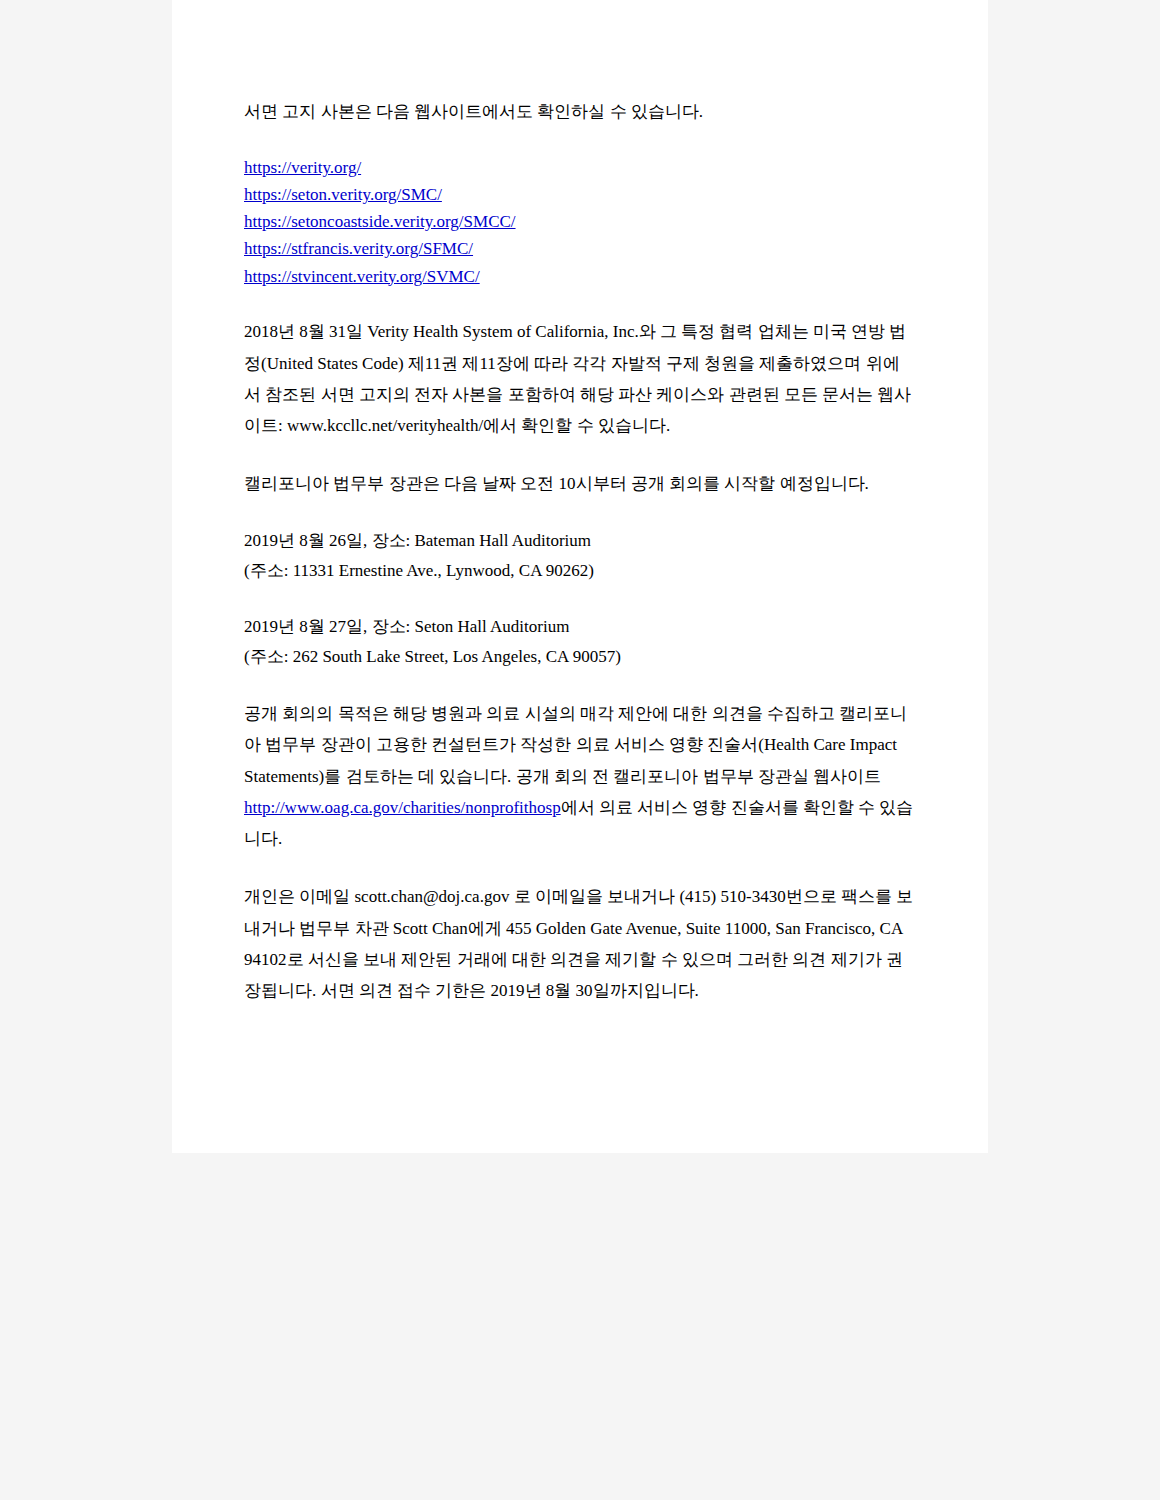서면 고지 사본은 다음 웹사이트에서도 확인하실 수 있습니다.
https://verity.org/
https://seton.verity.org/SMC/
https://setoncoastside.verity.org/SMCC/
https://stfrancis.verity.org/SFMC/
https://stvincent.verity.org/SVMC/
2018년 8월 31일 Verity Health System of California, Inc.와 그 특정 협력 업체는 미국 연방 법정(United States Code) 제11권 제11장에 따라 각각 자발적 구제 청원을 제출하였으며 위에서 참조된 서면 고지의 전자 사본을 포함하여 해당 파산 케이스와 관련된 모든 문서는 웹사이트: www.kccllc.net/verityhealth/에서 확인할 수 있습니다.
캘리포니아 법무부 장관은 다음 날짜 오전 10시부터 공개 회의를 시작할 예정입니다.
2019년 8월 26일, 장소: Bateman Hall Auditorium (주소: 11331 Ernestine Ave., Lynwood, CA 90262)
2019년 8월 27일, 장소: Seton Hall Auditorium (주소: 262 South Lake Street, Los Angeles, CA 90057)
공개 회의의 목적은 해당 병원과 의료 시설의 매각 제안에 대한 의견을 수집하고 캘리포니아 법무부 장관이 고용한 컨설턴트가 작성한 의료 서비스 영향 진술서(Health Care Impact Statements)를 검토하는 데 있습니다. 공개 회의 전 캘리포니아 법무부 장관실 웹사이트 http://www.oag.ca.gov/charities/nonprofithosp에서 의료 서비스 영향 진술서를 확인할 수 있습니다.
개인은 이메일 scott.chan@doj.ca.gov 로 이메일을 보내거나 (415) 510-3430번으로 팩스를 보내거나 법무부 차관 Scott Chan에게 455 Golden Gate Avenue, Suite 11000, San Francisco, CA 94102로 서신을 보내 제안된 거래에 대한 의견을 제기할 수 있으며 그러한 의견 제기가 권장됩니다. 서면 의견 접수 기한은 2019년 8월 30일까지입니다.